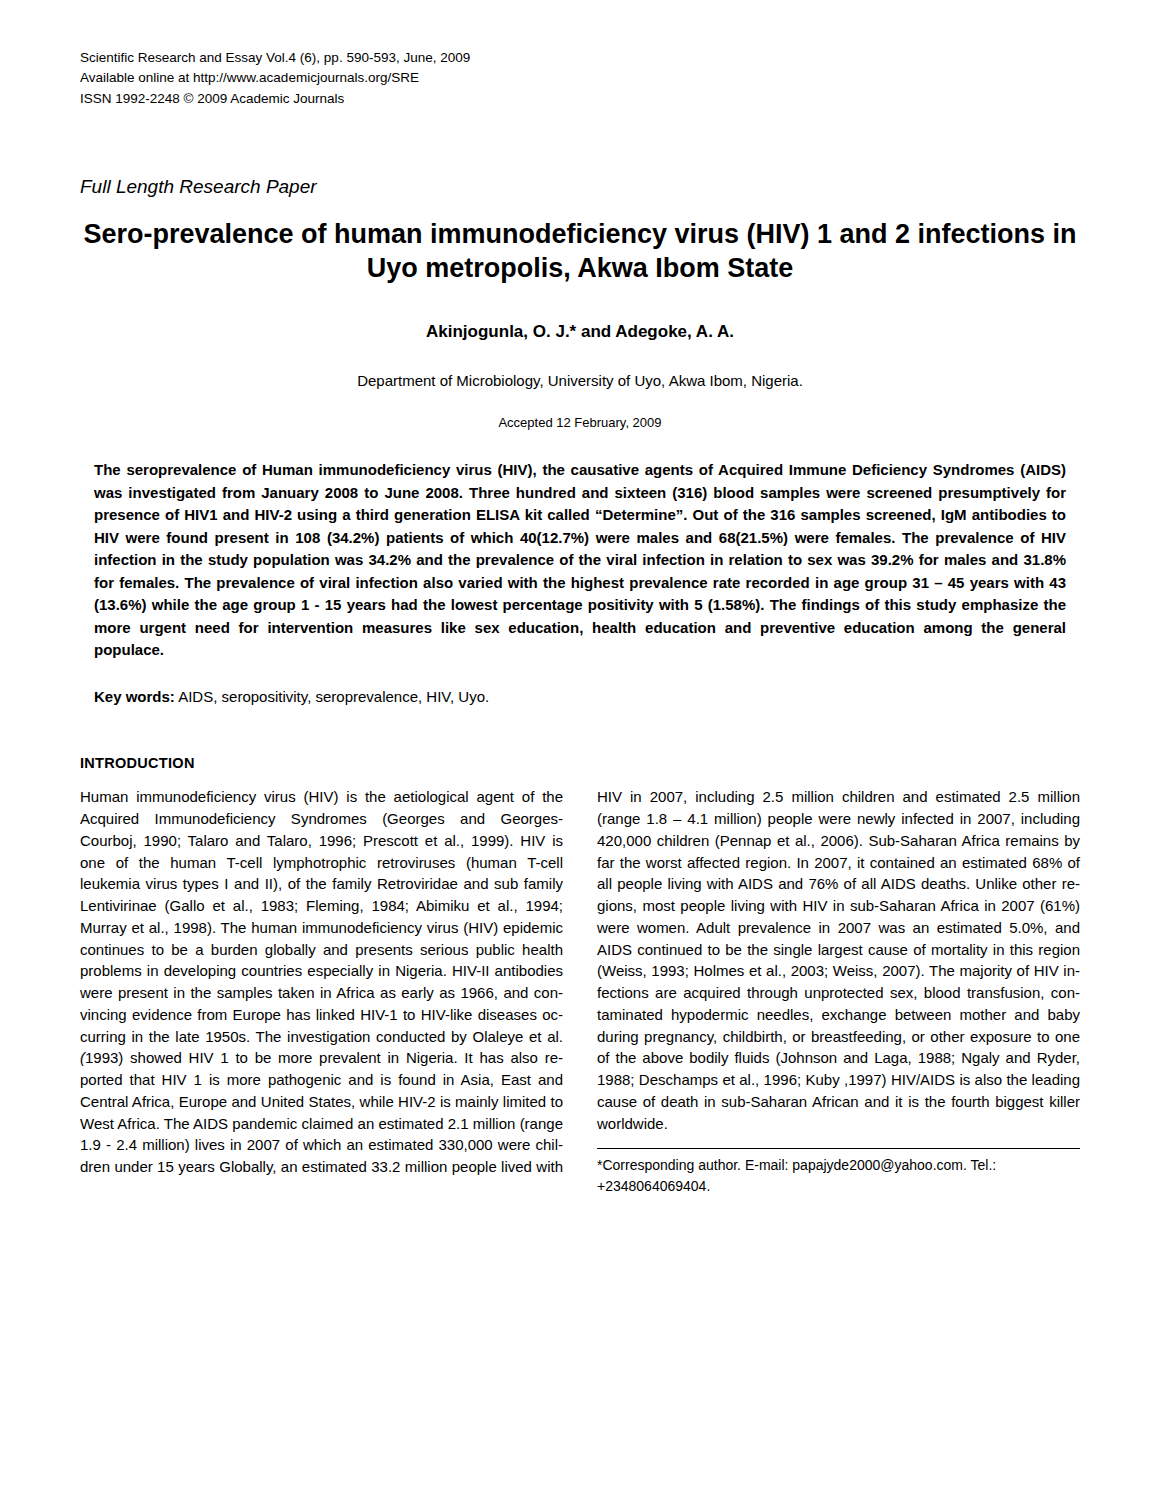Scientific Research and Essay Vol.4 (6), pp. 590-593, June, 2009
Available online at http://www.academicjournals.org/SRE
ISSN 1992-2248 © 2009 Academic Journals
Full Length Research Paper
Sero-prevalence of human immunodeficiency virus (HIV) 1 and 2 infections in Uyo metropolis, Akwa Ibom State
Akinjogunla, O. J.* and Adegoke, A. A.
Department of Microbiology, University of Uyo, Akwa Ibom, Nigeria.
Accepted 12 February, 2009
The seroprevalence of Human immunodeficiency virus (HIV), the causative agents of Acquired Immune Deficiency Syndromes (AIDS) was investigated from January 2008 to June 2008. Three hundred and sixteen (316) blood samples were screened presumptively for presence of HIV1 and HIV-2 using a third generation ELISA kit called “Determine”. Out of the 316 samples screened, IgM antibodies to HIV were found present in 108 (34.2%) patients of which 40(12.7%) were males and 68(21.5%) were females. The prevalence of HIV infection in the study population was 34.2% and the prevalence of the viral infection in relation to sex was 39.2% for males and 31.8% for females. The prevalence of viral infection also varied with the highest prevalence rate recorded in age group 31 – 45 years with 43 (13.6%) while the age group 1 - 15 years had the lowest percentage positivity with 5 (1.58%). The findings of this study emphasize the more urgent need for intervention measures like sex education, health education and preventive education among the general populace.
Key words: AIDS, seropositivity, seroprevalence, HIV, Uyo.
INTRODUCTION
Human immunodeficiency virus (HIV) is the aetiological agent of the Acquired Immunodeficiency Syndromes (Georges and Georges-Courboj, 1990; Talaro and Talaro, 1996; Prescott et al., 1999). HIV is one of the human T-cell lymphotrophic retroviruses (human T-cell leukemia virus types I and II), of the family Retroviridae and sub family Lentivirinae (Gallo et al., 1983; Fleming, 1984; Abimiku et al., 1994; Murray et al., 1998). The human immunodeficiency virus (HIV) epidemic continues to be a burden globally and presents serious public health problems in developing countries especially in Nigeria. HIV-II antibodies were present in the samples taken in Africa as early as 1966, and convincing evidence from Europe has linked HIV-1 to HIV-like diseases occurring in the late 1950s. The investigation conducted by Olaleye et al. (1993) showed HIV 1 to be more prevalent in Nigeria. It has also reported that HIV 1 is more pathogenic and is found in Asia, East and Central Africa, Europe and United States, while HIV-2 is mainly limited to West Africa. The AIDS pandemic claimed an estimated 2.1 million (range 1.9 - 2.4 million) lives in 2007 of which an estimated 330,000 were children under 15 years Globally, an estimated 33.2 million people lived with HIV in 2007, including 2.5 million children and estimated 2.5 million (range 1.8 – 4.1 million) people were newly infected in 2007, including 420,000 children (Pennap et al., 2006). Sub-Saharan Africa remains by far the worst affected region. In 2007, it contained an estimated 68% of all people living with AIDS and 76% of all AIDS deaths. Unlike other regions, most people living with HIV in sub-Saharan Africa in 2007 (61%) were women. Adult prevalence in 2007 was an estimated 5.0%, and AIDS continued to be the single largest cause of mortality in this region (Weiss, 1993; Holmes et al., 2003; Weiss, 2007). The majority of HIV infections are acquired through unprotected sex, blood transfusion, contaminated hypodermic needles, exchange between mother and baby during pregnancy, childbirth, or breastfeeding, or other exposure to one of the above bodily fluids (Johnson and Laga, 1988; Ngaly and Ryder, 1988; Deschamps et al., 1996; Kuby ,1997) HIV/AIDS is also the leading cause of death in sub-Saharan African and it is the fourth biggest killer worldwide.
*Corresponding author. E-mail: papajyde2000@yahoo.com. Tel.: +2348064069404.